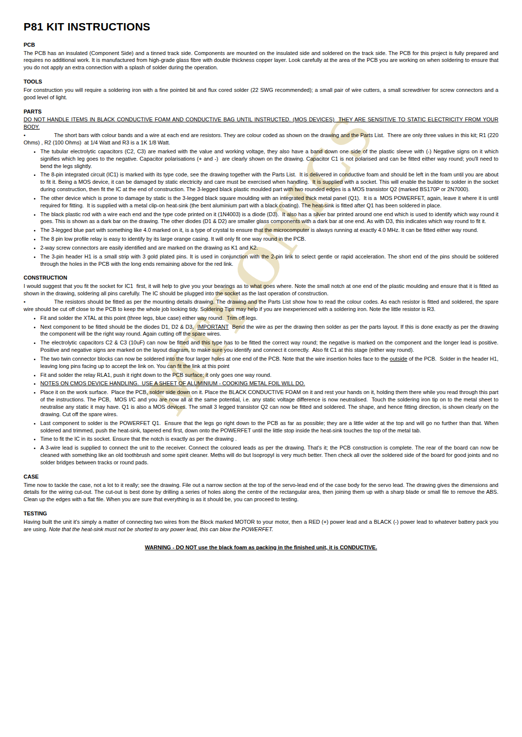MTRONICS
P81 KIT INSTRUCTIONS
PCB
The PCB has an insulated (Component Side) and a tinned track side. Components are mounted on the insulated side and soldered on the track side. The PCB for this project is fully prepared and requires no additional work. It is manufactured from high-grade glass fibre with double thickness copper layer. Look carefully at the area of the PCB you are working on when soldering to ensure that you do not apply an extra connection with a splash of solder during the operation.
TOOLS
For construction you will require a soldering iron with a fine pointed bit and flux cored solder (22 SWG recommended); a small pair of wire cutters, a small screwdriver for screw connectors and a good level of light.
PARTS
DO NOT HANDLE ITEMS IN BLACK CONDUCTIVE FOAM AND CONDUCTIVE BAG UNTIL INSTRUCTED. (MOS DEVICES) THEY ARE SENSITIVE TO STATIC ELECTRICITY FROM YOUR BODY.
• The short bars with colour bands and a wire at each end are resistors. They are colour coded as shown on the drawing and the Parts List. There are only three values in this kit; R1 (220 Ohms) , R2 (100 Ohms) at 1/4 Watt and R3 is a 1K 1/8 Watt.
The tubular electrolytic capacitors (C2, C3) are marked with the value and working voltage, they also have a band down one side of the plastic sleeve with (-) Negative signs on it which signifies which leg goes to the negative. Capacitor polarisations (+ and -) are clearly shown on the drawing. Capacitor C1 is not polarised and can be fitted either way round; you'll need to bend the legs slightly.
The 8-pin integrated circuit (IC1) is marked with its type code, see the drawing together with the Parts List. It is delivered in conductive foam and should be left in the foam until you are about to fit it. Being a MOS device, it can be damaged by static electricity and care must be exercised when handling. It is supplied with a socket. This will enable the builder to solder in the socket during construction, then fit the IC at the end of construction. The 3-legged black plastic moulded part with two rounded edges is a MOS transistor Q2 (marked BS170P or 2N7000).
The other device which is prone to damage by static is the 3-legged black square moulding with an integrated thick metal panel (Q1). It is a MOS POWERFET, again, leave it where it is until required for fitting. It is supplied with a metal clip-on heat-sink (the bent aluminium part with a black coating). The heat-sink is fitted after Q1 has been soldered in place.
The black plastic rod with a wire each end and the type code printed on it (1N4003) is a diode (D3). It also has a silver bar printed around one end which is used to identify which way round it goes. This is shown as a dark bar on the drawing. The other diodes (D1 & D2) are smaller glass components with a dark bar at one end. As with D3, this indicates which way round to fit it.
The 3-legged blue part with something like 4.0 marked on it, is a type of crystal to ensure that the microcomputer is always running at exactly 4.0 MHz. It can be fitted either way round.
The 8 pin low profile relay is easy to identify by its large orange casing. It will only fit one way round in the PCB.
2-way screw connectors are easily identified and are marked on the drawing as K1 and K2.
The 3-pin header H1 is a small strip with 3 gold plated pins. It is used in conjunction with the 2-pin link to select gentle or rapid acceleration. The short end of the pins should be soldered through the holes in the PCB with the long ends remaining above for the red link.
CONSTRUCTION
I would suggest that you fit the socket for IC1 first, it will help to give you your bearings as to what goes where. Note the small notch at one end of the plastic moulding and ensure that it is fitted as shown in the drawing, soldering all pins carefully. The IC should be plugged into the socket as the last operation of construction.
• The resistors should be fitted as per the mounting details drawing. The drawing and the Parts List show how to read the colour codes. As each resistor is fitted and soldered, the spare wire should be cut off close to the PCB to keep the whole job looking tidy. Soldering Tips may help if you are inexperienced with a soldering iron. Note the little resistor is R3.
Fit and solder the XTAL at this point (three legs, blue case) either way round. Trim off legs.
Next component to be fitted should be the diodes D1, D2 & D3, IMPORTANT Bend the wire as per the drawing then solder as per the parts layout. If this is done exactly as per the drawing the component will be the right way round. Again cutting off the spare wires.
The electrolytic capacitors C2 & C3 (10uF) can now be fitted and this type has to be fitted the correct way round; the negative is marked on the component and the longer lead is positive. Positive and negative signs are marked on the layout diagram, to make sure you identify and connect it correctly. Also fit C1 at this stage (either way round).
The two twin connector blocks can now be soldered into the four larger holes at one end of the PCB. Note that the wire insertion holes face to the outside of the PCB. Solder in the header H1, leaving long pins facing up to accept the link on. You can fit the link at this point
Fit and solder the relay RLA1, push it right down to the PCB surface; it only goes one way round.
NOTES ON CMOS DEVICE HANDLING. USE A SHEET OF ALUMINIUM - COOKING METAL FOIL WILL DO.
Place it on the work surface. Place the PCB, solder side down on it. Place the BLACK CONDUCTIVE FOAM on it and rest your hands on it, holding them there while you read through this part of the instructions. The PCB, MOS I/C and you are now all at the same potential, i.e. any static voltage difference is now neutralised. Touch the soldering iron tip on to the metal sheet to neutralise any static it may have. Q1 is also a MOS devices. The small 3 legged transistor Q2 can now be fitted and soldered. The shape, and hence fitting direction, is shown clearly on the drawing. Cut off the spare wires.
Last component to solder is the POWERFET Q1. Ensure that the legs go right down to the PCB as far as possible; they are a little wider at the top and will go no further than that. When soldered and trimmed, push the heat-sink, tapered end first, down onto the POWERFET until the little stop inside the heat-sink touches the top of the metal tab.
Time to fit the IC in its socket. Ensure that the notch is exactly as per the drawing .
A 3-wire lead is supplied to connect the unit to the receiver. Connect the coloured leads as per the drawing. That's it; the PCB construction is complete. The rear of the board can now be cleaned with something like an old toothbrush and some spirit cleaner. Meths will do but Isopropyl is very much better. Then check all over the soldered side of the board for good joints and no solder bridges between tracks or round pads.
CASE
Time now to tackle the case, not a lot to it really; see the drawing. File out a narrow section at the top of the servo-lead end of the case body for the servo lead. The drawing gives the dimensions and details for the wiring cut-out. The cut-out is best done by drilling a series of holes along the centre of the rectangular area, then joining them up with a sharp blade or small file to remove the ABS. Clean up the edges with a flat file. When you are sure that everything is as it should be, you can proceed to testing.
TESTING
Having built the unit it's simply a matter of connecting two wires from the Block marked MOTOR to your motor, then a RED (+) power lead and a BLACK (-) power lead to whatever battery pack you are using. Note that the heat-sink must not be shorted to any power lead, this can blow the POWERFET.
WARNING - DO NOT use the black foam as packing in the finished unit, it is CONDUCTIVE.